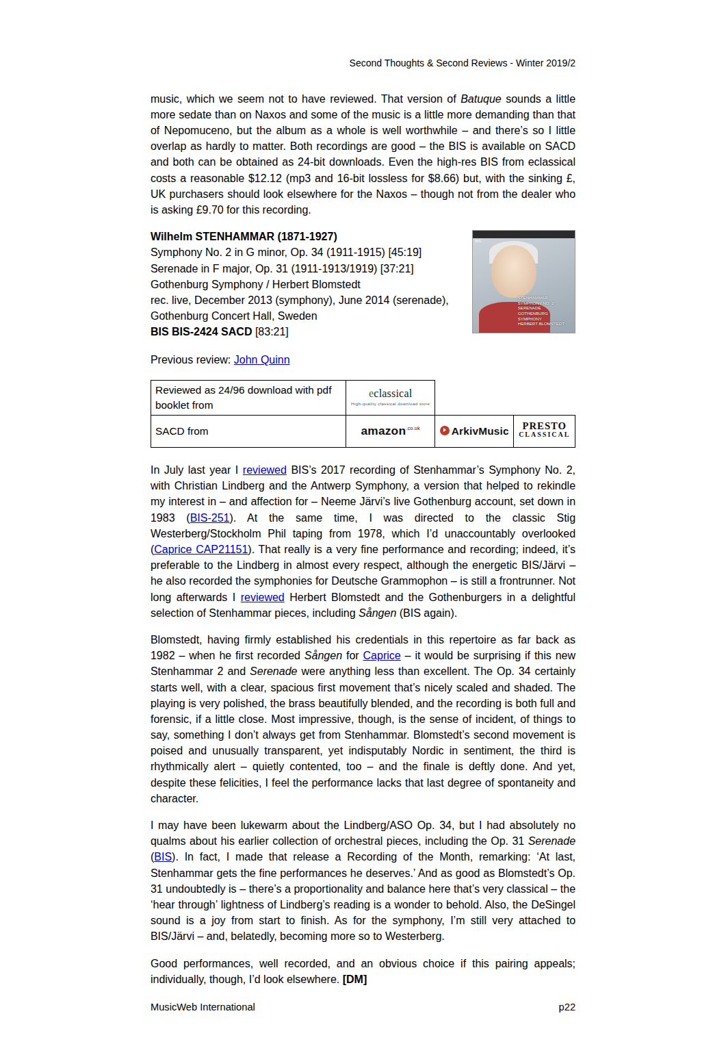Second Thoughts & Second Reviews - Winter 2019/2
music, which we seem not to have reviewed. That version of Batuque sounds a little more sedate than on Naxos and some of the music is a little more demanding than that of Nepomuceno, but the album as a whole is well worthwhile – and there’s so I little overlap as hardly to matter. Both recordings are good – the BIS is available on SACD and both can be obtained as 24-bit downloads. Even the high-res BIS from eclassical costs a reasonable $12.12 (mp3 and 16-bit lossless for $8.66) but, with the sinking £, UK purchasers should look elsewhere for the Naxos – though not from the dealer who is asking £9.70 for this recording.
BIS
STENHAMMAR
SYMPHONY NO. 2
SERENADE
GOTHENBURG SYMPHONY
HERBERT BLOMSTEDT
Wilhelm STENHAMMAR (1871-1927)
Symphony No. 2 in G minor, Op. 34 (1911-1915) [45:19]
Serenade in F major, Op. 31 (1911-1913/1919) [37:21]
Gothenburg Symphony / Herbert Blomstedt
rec. live, December 2013 (symphony), June 2014 (serenade), Gothenburg Concert Hall, Sweden
BIS BIS-2424 SACD [83:21]
Previous review: John Quinn
| Reviewed as 24/96 download with pdf booklet from | e classical High-quality classical download store | |
| SACD from | amazon .co.uk | ArkivMusic | PRESTO CLASSICAL |
In July last year I reviewed BIS’s 2017 recording of Stenhammar’s Symphony No. 2, with Christian Lindberg and the Antwerp Symphony, a version that helped to rekindle my interest in – and affection for – Neeme Järvi’s live Gothenburg account, set down in 1983 (BIS-251). At the same time, I was directed to the classic Stig Westerberg/Stockholm Phil taping from 1978, which I’d unaccountably overlooked (Caprice CAP21151). That really is a very fine performance and recording; indeed, it’s preferable to the Lindberg in almost every respect, although the energetic BIS/Järvi – he also recorded the symphonies for Deutsche Grammophon – is still a frontrunner. Not long afterwards I reviewed Herbert Blomstedt and the Gothenburgers in a delightful selection of Stenhammar pieces, including Sången (BIS again).
Blomstedt, having firmly established his credentials in this repertoire as far back as 1982 – when he first recorded Sången for Caprice – it would be surprising if this new Stenhammar 2 and Serenade were anything less than excellent. The Op. 34 certainly starts well, with a clear, spacious first movement that’s nicely scaled and shaded. The playing is very polished, the brass beautifully blended, and the recording is both full and forensic, if a little close. Most impressive, though, is the sense of incident, of things to say, something I don’t always get from Stenhammar. Blomstedt’s second movement is poised and unusually transparent, yet indisputably Nordic in sentiment, the third is rhythmically alert – quietly contented, too – and the finale is deftly done. And yet, despite these felicities, I feel the performance lacks that last degree of spontaneity and character.
I may have been lukewarm about the Lindberg/ASO Op. 34, but I had absolutely no qualms about his earlier collection of orchestral pieces, including the Op. 31 Serenade (BIS). In fact, I made that release a Recording of the Month, remarking: ‘At last, Stenhammar gets the fine performances he deserves.’ And as good as Blomstedt’s Op. 31 undoubtedly is – there’s a proportionality and balance here that’s very classical – the ‘hear through’ lightness of Lindberg’s reading is a wonder to behold. Also, the DeSingel sound is a joy from start to finish. As for the symphony, I’m still very attached to BIS/Järvi – and, belatedly, becoming more so to Westerberg.
Good performances, well recorded, and an obvious choice if this pairing appeals; individually, though, I’d look elsewhere. [DM]
MusicWeb International p22